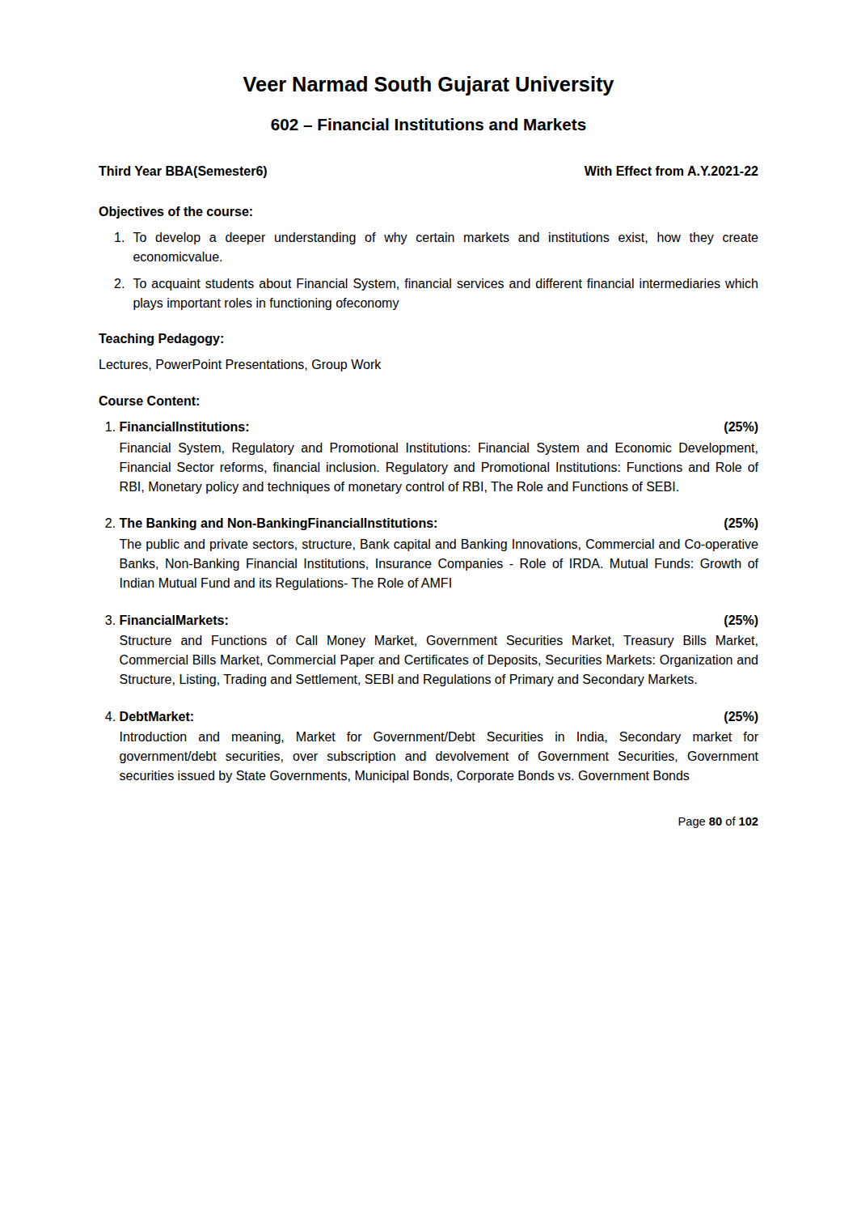Veer Narmad South Gujarat University
602 – Financial Institutions and Markets
Third Year BBA(Semester6) With Effect from A.Y.2021-22
Objectives of the course:
To develop a deeper understanding of why certain markets and institutions exist, how they create economicvalue.
To acquaint students about Financial System, financial services and different financial intermediaries which plays important roles in functioning ofeconomy
Teaching Pedagogy:
Lectures, PowerPoint Presentations, Group Work
Course Content:
FinancialInstitutions: (25%)
Financial System, Regulatory and Promotional Institutions: Financial System and Economic Development, Financial Sector reforms, financial inclusion. Regulatory and Promotional Institutions: Functions and Role of RBI, Monetary policy and techniques of monetary control of RBI, The Role and Functions of SEBI.
The Banking and Non-BankingFinancialInstitutions: (25%)
The public and private sectors, structure, Bank capital and Banking Innovations, Commercial and Co-operative Banks, Non-Banking Financial Institutions, Insurance Companies - Role of IRDA. Mutual Funds: Growth of Indian Mutual Fund and its Regulations- The Role of AMFI
FinancialMarkets: (25%)
Structure and Functions of Call Money Market, Government Securities Market, Treasury Bills Market, Commercial Bills Market, Commercial Paper and Certificates of Deposits, Securities Markets: Organization and Structure, Listing, Trading and Settlement, SEBI and Regulations of Primary and Secondary Markets.
DebtMarket: (25%)
Introduction and meaning, Market for Government/Debt Securities in India, Secondary market for government/debt securities, over subscription and devolvement of Government Securities, Government securities issued by State Governments, Municipal Bonds, Corporate Bonds vs. Government Bonds
Page 80 of 102